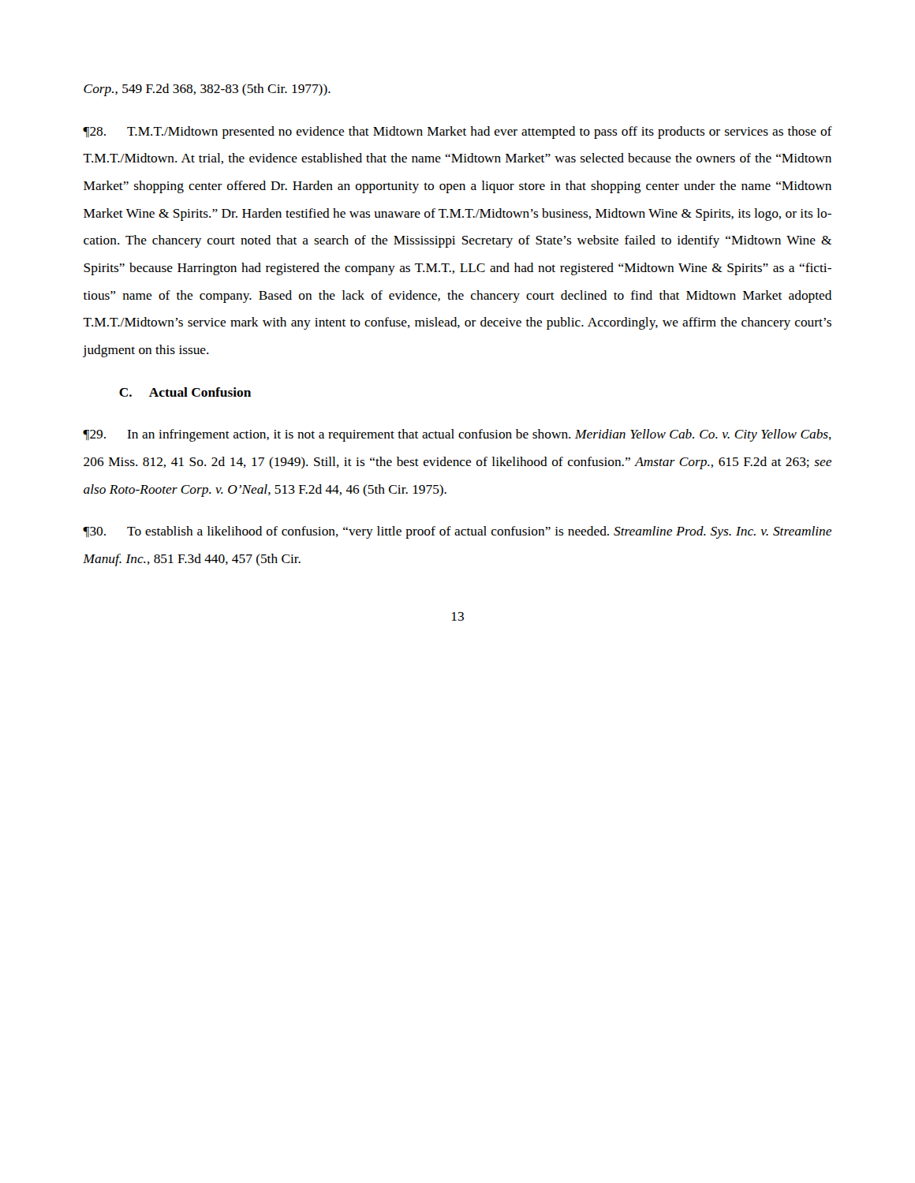Corp., 549 F.2d 368, 382-83 (5th Cir. 1977)).
¶28. T.M.T./Midtown presented no evidence that Midtown Market had ever attempted to pass off its products or services as those of T.M.T./Midtown. At trial, the evidence established that the name “Midtown Market” was selected because the owners of the “Midtown Market” shopping center offered Dr. Harden an opportunity to open a liquor store in that shopping center under the name “Midtown Market Wine & Spirits.” Dr. Harden testified he was unaware of T.M.T./Midtown’s business, Midtown Wine & Spirits, its logo, or its location. The chancery court noted that a search of the Mississippi Secretary of State’s website failed to identify “Midtown Wine & Spirits” because Harrington had registered the company as T.M.T., LLC and had not registered “Midtown Wine & Spirits” as a “fictitious” name of the company. Based on the lack of evidence, the chancery court declined to find that Midtown Market adopted T.M.T./Midtown’s service mark with any intent to confuse, mislead, or deceive the public. Accordingly, we affirm the chancery court’s judgment on this issue.
C. Actual Confusion
¶29. In an infringement action, it is not a requirement that actual confusion be shown. Meridian Yellow Cab. Co. v. City Yellow Cabs, 206 Miss. 812, 41 So. 2d 14, 17 (1949). Still, it is “the best evidence of likelihood of confusion.” Amstar Corp., 615 F.2d at 263; see also Roto-Rooter Corp. v. O’Neal, 513 F.2d 44, 46 (5th Cir. 1975).
¶30. To establish a likelihood of confusion, “very little proof of actual confusion” is needed. Streamline Prod. Sys. Inc. v. Streamline Manuf. Inc., 851 F.3d 440, 457 (5th Cir.
13